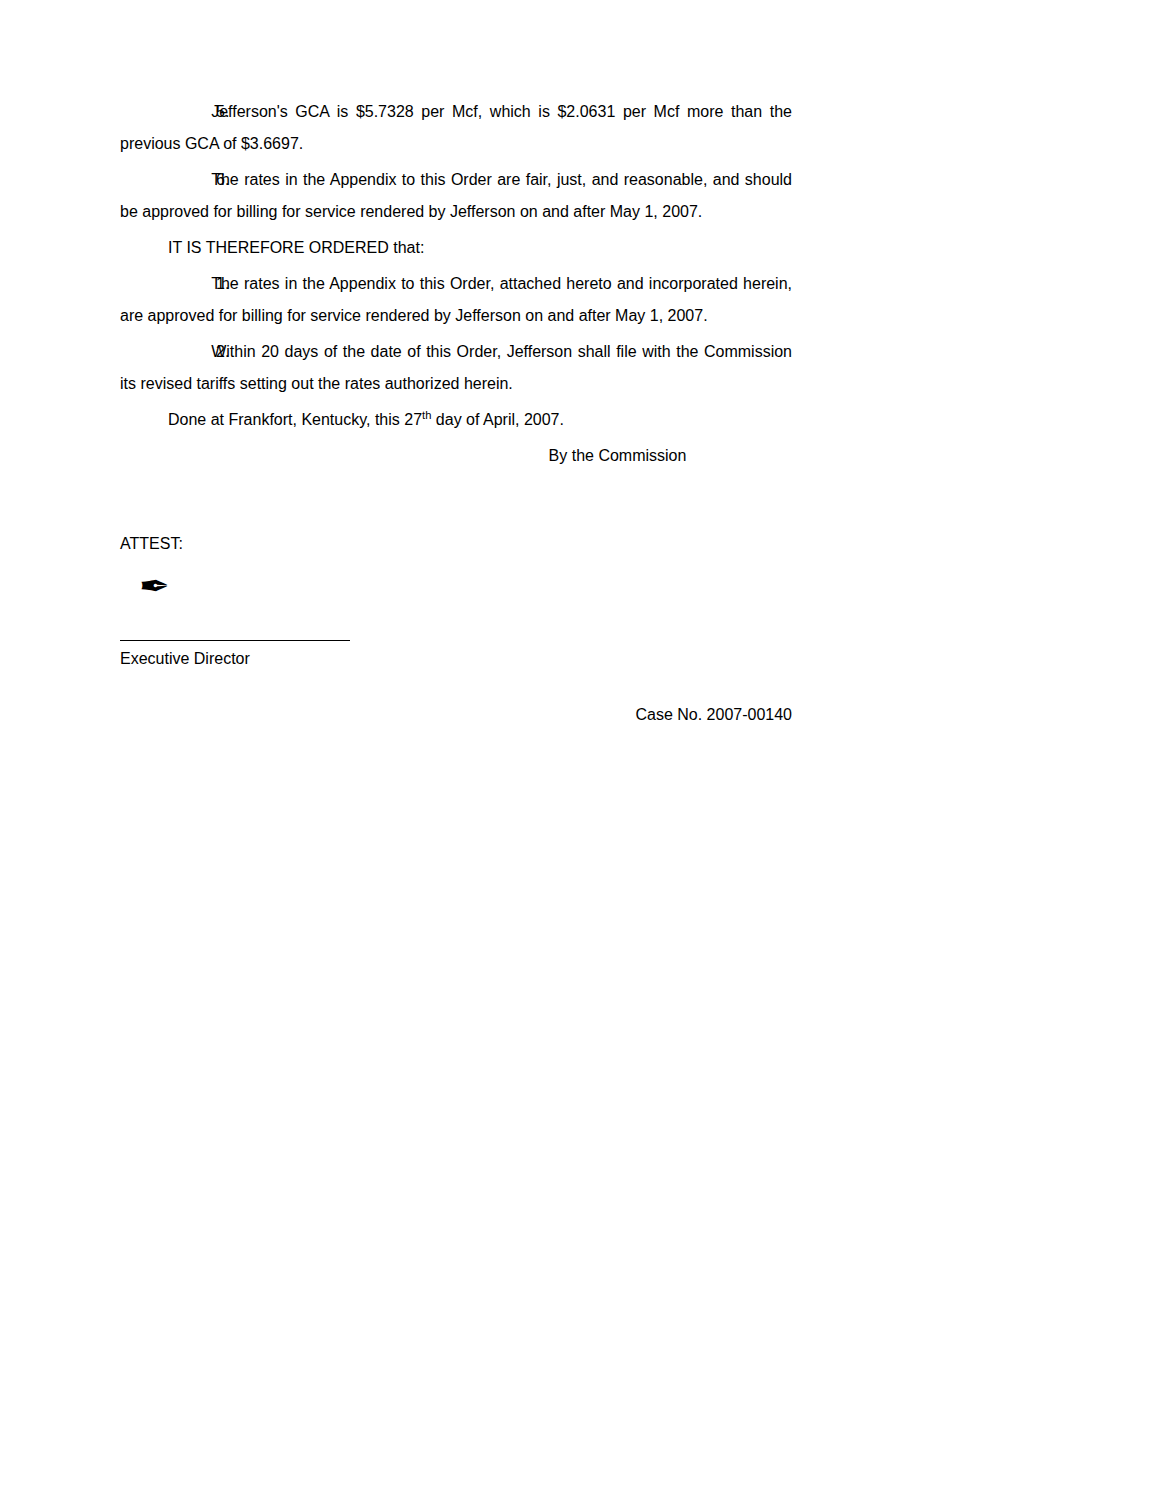5. Jefferson's GCA is $5.7328 per Mcf, which is $2.0631 per Mcf more than the previous GCA of $3.6697.
6. The rates in the Appendix to this Order are fair, just, and reasonable, and should be approved for billing for service rendered by Jefferson on and after May 1, 2007.
IT IS THEREFORE ORDERED that:
1. The rates in the Appendix to this Order, attached hereto and incorporated herein, are approved for billing for service rendered by Jefferson on and after May 1, 2007.
2. Within 20 days of the date of this Order, Jefferson shall file with the Commission its revised tariffs setting out the rates authorized herein.
Done at Frankfort, Kentucky, this 27th day of April, 2007.
By the Commission
ATTEST:
✒
Executive Director
Case No. 2007-00140